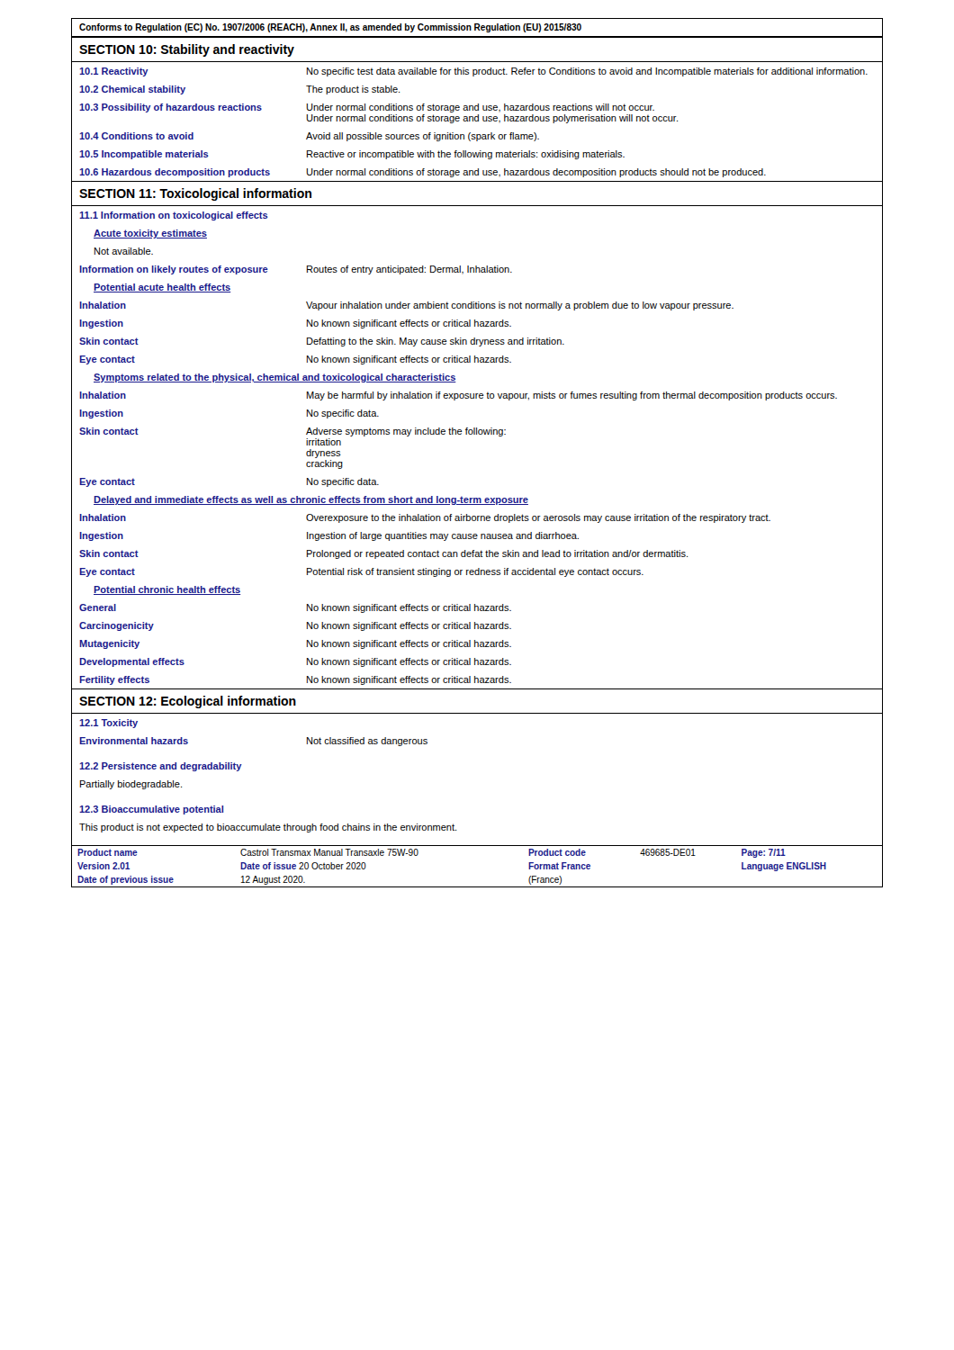Conforms to Regulation (EC) No. 1907/2006 (REACH), Annex II, as amended by Commission Regulation (EU) 2015/830
SECTION 10: Stability and reactivity
| 10.1 Reactivity | No specific test data available for this product. Refer to Conditions to avoid and Incompatible materials for additional information. |
| 10.2 Chemical stability | The product is stable. |
| 10.3 Possibility of hazardous reactions | Under normal conditions of storage and use, hazardous reactions will not occur. Under normal conditions of storage and use, hazardous polymerisation will not occur. |
| 10.4 Conditions to avoid | Avoid all possible sources of ignition (spark or flame). |
| 10.5 Incompatible materials | Reactive or incompatible with the following materials: oxidising materials. |
| 10.6 Hazardous decomposition products | Under normal conditions of storage and use, hazardous decomposition products should not be produced. |
SECTION 11: Toxicological information
11.1 Information on toxicological effects
Acute toxicity estimates
Not available.
| Information on likely routes of exposure | Routes of entry anticipated: Dermal, Inhalation. |
Potential acute health effects
| Inhalation | Vapour inhalation under ambient conditions is not normally a problem due to low vapour pressure. |
| Ingestion | No known significant effects or critical hazards. |
| Skin contact | Defatting to the skin. May cause skin dryness and irritation. |
| Eye contact | No known significant effects or critical hazards. |
Symptoms related to the physical, chemical and toxicological characteristics
| Inhalation | May be harmful by inhalation if exposure to vapour, mists or fumes resulting from thermal decomposition products occurs. |
| Ingestion | No specific data. |
| Skin contact | Adverse symptoms may include the following: irritation dryness cracking |
| Eye contact | No specific data. |
Delayed and immediate effects as well as chronic effects from short and long-term exposure
| Inhalation | Overexposure to the inhalation of airborne droplets or aerosols may cause irritation of the respiratory tract. |
| Ingestion | Ingestion of large quantities may cause nausea and diarrhoea. |
| Skin contact | Prolonged or repeated contact can defat the skin and lead to irritation and/or dermatitis. |
| Eye contact | Potential risk of transient stinging or redness if accidental eye contact occurs. |
Potential chronic health effects
| General | No known significant effects or critical hazards. |
| Carcinogenicity | No known significant effects or critical hazards. |
| Mutagenicity | No known significant effects or critical hazards. |
| Developmental effects | No known significant effects or critical hazards. |
| Fertility effects | No known significant effects or critical hazards. |
SECTION 12: Ecological information
12.1 Toxicity
| Environmental hazards | Not classified as dangerous |
12.2 Persistence and degradability
Partially biodegradable.
12.3 Bioaccumulative potential
This product is not expected to bioaccumulate through food chains in the environment.
| Product name | Castrol Transmax Manual Transaxle 75W-90 | Product code | 469685-DE01 | Page: 7/11 |
| Version 2.01 | Date of issue 20 October 2020 | Format France | | Language ENGLISH |
| Date of previous issue | 12 August 2020. | (France) | | |